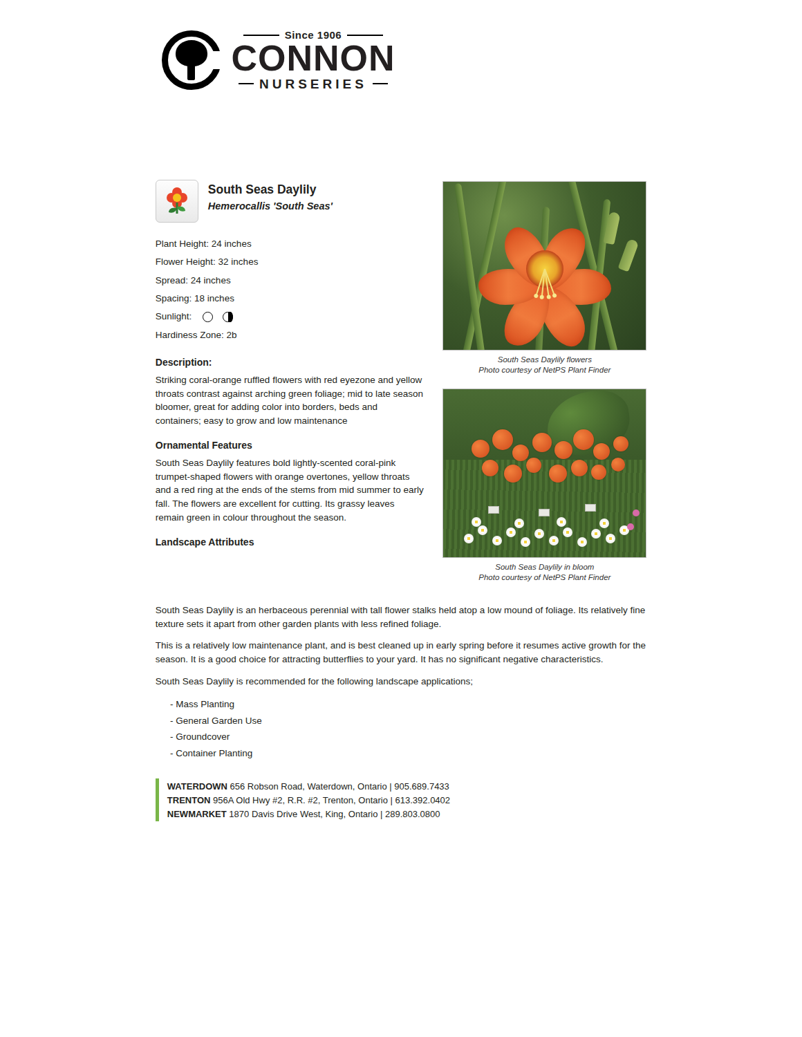Since 1906
CONNON
NURSERIES
South Seas Daylily
Hemerocallis 'South Seas'
Plant Height: 24 inches
Flower Height: 32 inches
Spread: 24 inches
Spacing: 18 inches
Sunlight:
Hardiness Zone: 2b
Description:
Striking coral-orange ruffled flowers with red eyezone and yellow throats contrast against arching green foliage; mid to late season bloomer, great for adding color into borders, beds and containers; easy to grow and low maintenance
Ornamental Features
South Seas Daylily features bold lightly-scented coral-pink trumpet-shaped flowers with orange overtones, yellow throats and a red ring at the ends of the stems from mid summer to early fall. The flowers are excellent for cutting. Its grassy leaves remain green in colour throughout the season.
Landscape Attributes
South Seas Daylily flowers
Photo courtesy of NetPS Plant Finder
South Seas Daylily in bloom
Photo courtesy of NetPS Plant Finder
South Seas Daylily is an herbaceous perennial with tall flower stalks held atop a low mound of foliage. Its relatively fine texture sets it apart from other garden plants with less refined foliage.
This is a relatively low maintenance plant, and is best cleaned up in early spring before it resumes active growth for the season. It is a good choice for attracting butterflies to your yard. It has no significant negative characteristics.
South Seas Daylily is recommended for the following landscape applications;
Mass Planting
General Garden Use
Groundcover
Container Planting
WATERDOWN 656 Robson Road, Waterdown, Ontario | 905.689.7433
TRENTON 956A Old Hwy #2, R.R. #2, Trenton, Ontario | 613.392.0402
NEWMARKET 1870 Davis Drive West, King, Ontario | 289.803.0800